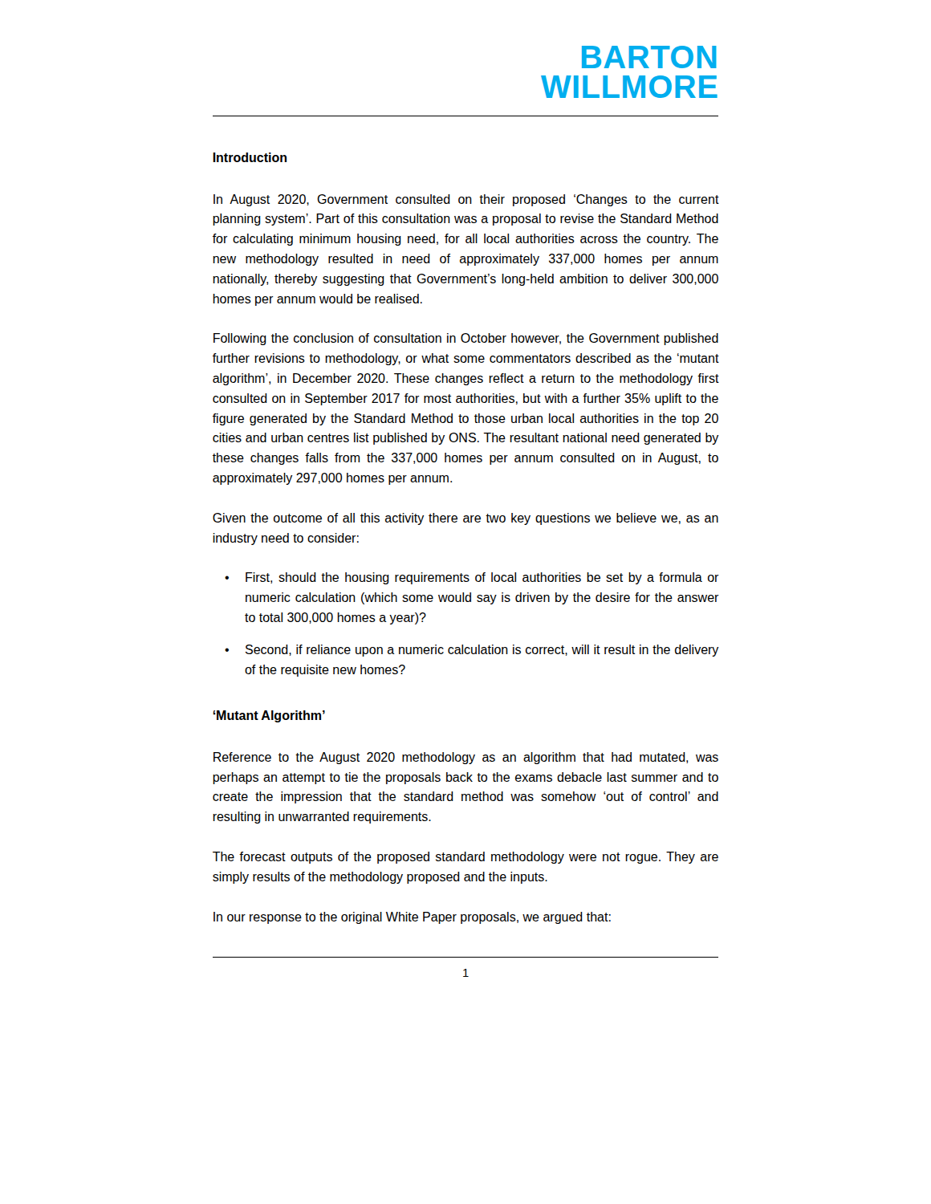BARTONWILLMORE
Introduction
In August 2020, Government consulted on their proposed ‘Changes to the current planning system’. Part of this consultation was a proposal to revise the Standard Method for calculating minimum housing need, for all local authorities across the country. The new methodology resulted in need of approximately 337,000 homes per annum nationally, thereby suggesting that Government’s long-held ambition to deliver 300,000 homes per annum would be realised.
Following the conclusion of consultation in October however, the Government published further revisions to methodology, or what some commentators described as the ‘mutant algorithm’, in December 2020. These changes reflect a return to the methodology first consulted on in September 2017 for most authorities, but with a further 35% uplift to the figure generated by the Standard Method to those urban local authorities in the top 20 cities and urban centres list published by ONS. The resultant national need generated by these changes falls from the 337,000 homes per annum consulted on in August, to approximately 297,000 homes per annum.
Given the outcome of all this activity there are two key questions we believe we, as an industry need to consider:
First, should the housing requirements of local authorities be set by a formula or numeric calculation (which some would say is driven by the desire for the answer to total 300,000 homes a year)?
Second, if reliance upon a numeric calculation is correct, will it result in the delivery of the requisite new homes?
‘Mutant Algorithm’
Reference to the August 2020 methodology as an algorithm that had mutated, was perhaps an attempt to tie the proposals back to the exams debacle last summer and to create the impression that the standard method was somehow ‘out of control’ and resulting in unwarranted requirements.
The forecast outputs of the proposed standard methodology were not rogue. They are simply results of the methodology proposed and the inputs.
In our response to the original White Paper proposals, we argued that:
1